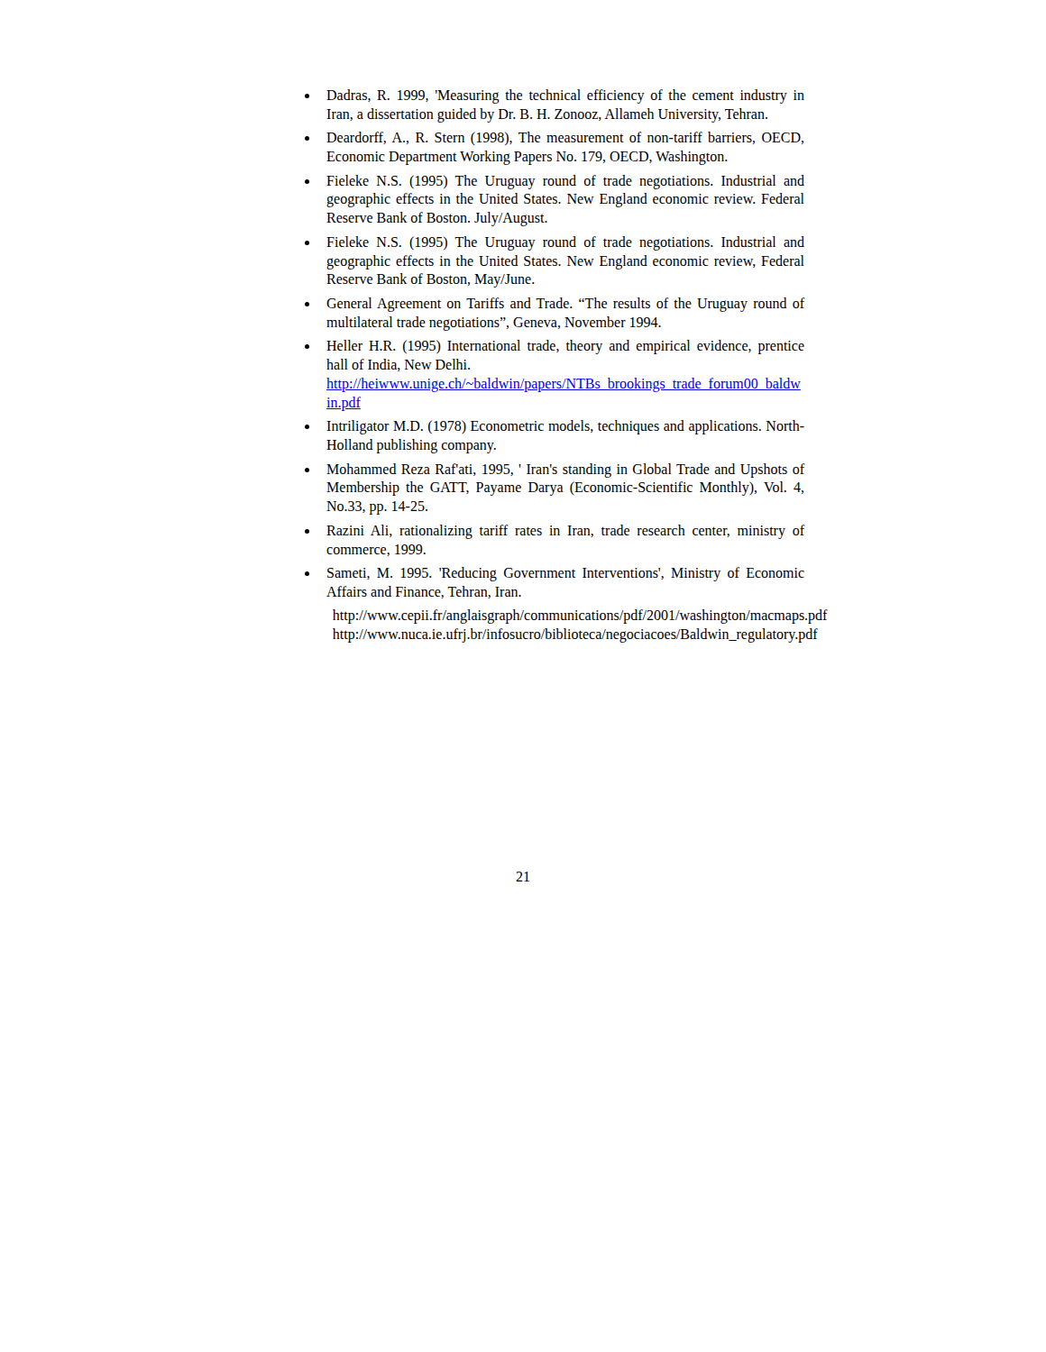Dadras, R. 1999, 'Measuring the technical efficiency of the cement industry in Iran, a dissertation guided by Dr. B. H. Zonooz, Allameh University, Tehran.
Deardorff, A., R. Stern (1998), The measurement of non-tariff barriers, OECD, Economic Department Working Papers No. 179, OECD, Washington.
Fieleke N.S. (1995) The Uruguay round of trade negotiations. Industrial and geographic effects in the United States. New England economic review. Federal Reserve Bank of Boston. July/August.
Fieleke N.S. (1995) The Uruguay round of trade negotiations. Industrial and geographic effects in the United States. New England economic review, Federal Reserve Bank of Boston, May/June.
General Agreement on Tariffs and Trade. “The results of the Uruguay round of multilateral trade negotiations”, Geneva, November 1994.
Heller H.R. (1995) International trade, theory and empirical evidence, prentice hall of India, New Delhi.
http://heiwww.unige.ch/~baldwin/papers/NTBs_brookings_trade_forum00_baldwin.pdf
Intriligator M.D. (1978) Econometric models, techniques and applications. North-Holland publishing company.
Mohammed Reza Raf'ati, 1995, ' Iran's standing in Global Trade and Upshots of Membership the GATT, Payame Darya (Economic-Scientific Monthly), Vol. 4, No.33, pp. 14-25.
Razini Ali, rationalizing tariff rates in Iran, trade research center, ministry of commerce, 1999.
Sameti, M. 1995. 'Reducing Government Interventions', Ministry of Economic Affairs and Finance, Tehran, Iran.
http://www.cepii.fr/anglaisgraph/communications/pdf/2001/washington/macmaps.pdf
http://www.nuca.ie.ufrj.br/infosucro/biblioteca/negociacoes/Baldwin_regulatory.pdf
21